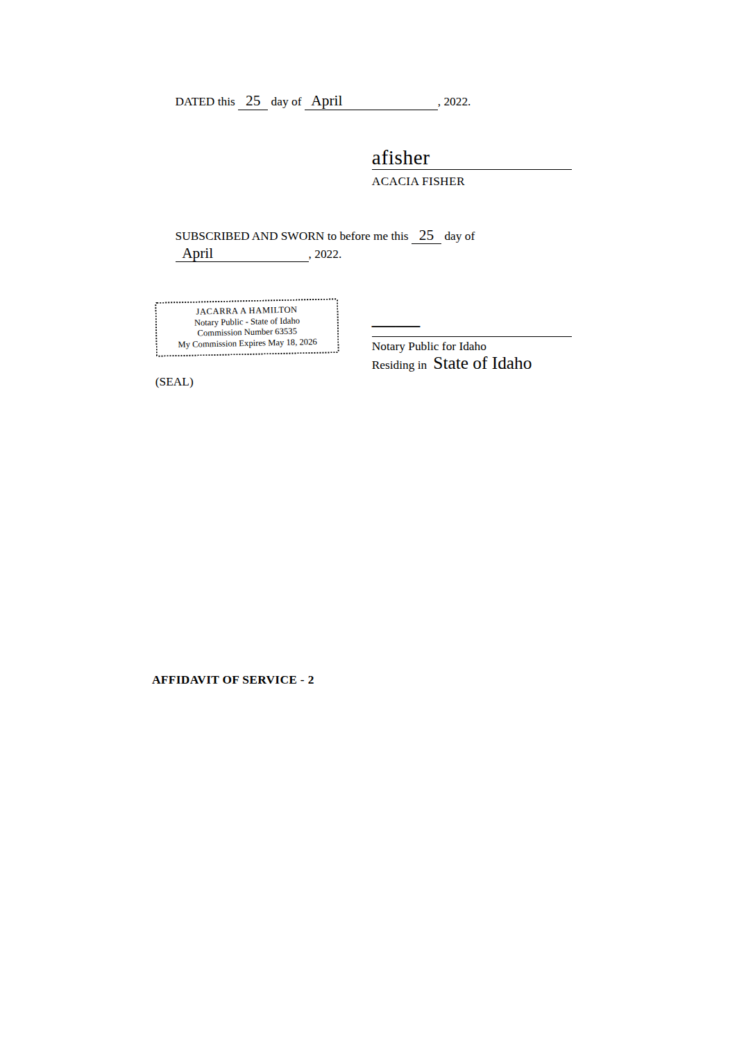DATED this 25 day of April, 2022.
afisher
ACACIA FISHER
SUBSCRIBED AND SWORN to before me this 25 day of April, 2022.
JACARRA A HAMILTON
Notary Public - State of Idaho
Commission Number 63535
My Commission Expires May 18, 2026
(SEAL)
——
Notary Public for Idaho
Residing in State of Idaho
AFFIDAVIT OF SERVICE - 2